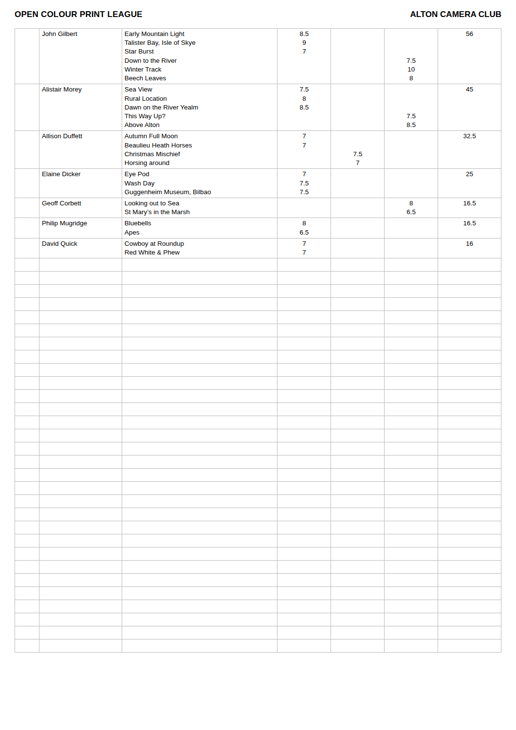OPEN COLOUR PRINT LEAGUE
ALTON CAMERA CLUB
| | John Gilbert | Early Mountain Light Talister Bay, Isle of Skye Star Burst Down to the River Winter Track Beech Leaves | 8.5 9 7 | | 7.5 10 8 | 56 |
| | Alistair Morey | Sea View Rural Location Dawn on the River Yealm This Way Up? Above Alton | 7.5 8 8.5 | | 7.5 8.5 | 45 |
| | Allison Duffett | Autumn Full Moon Beaulieu Heath Horses Christmas Mischief Horsing around | 7 7 | 7.5 7 | | 32.5 |
| | Elaine Dicker | Eye Pod Wash Day Guggenheim Museum, Bilbao | 7 7.5 7.5 | | | 25 |
| | Geoff Corbett | Looking out to Sea St Mary’s in the Marsh | | | 8 6.5 | 16.5 |
| | Philip Mugridge | Bluebells Apes | 8 6.5 | | | 16.5 |
| | David Quick | Cowboy at Roundup Red White & Phew | 7 7 | | | 16 |